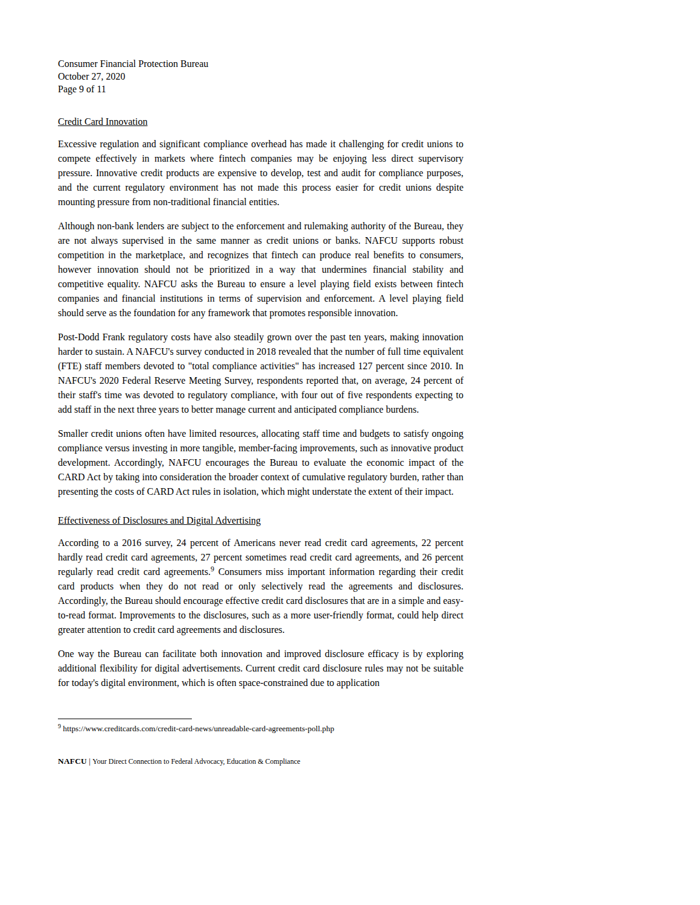Consumer Financial Protection Bureau
October 27, 2020
Page 9 of 11
Credit Card Innovation
Excessive regulation and significant compliance overhead has made it challenging for credit unions to compete effectively in markets where fintech companies may be enjoying less direct supervisory pressure. Innovative credit products are expensive to develop, test and audit for compliance purposes, and the current regulatory environment has not made this process easier for credit unions despite mounting pressure from non-traditional financial entities.
Although non-bank lenders are subject to the enforcement and rulemaking authority of the Bureau, they are not always supervised in the same manner as credit unions or banks. NAFCU supports robust competition in the marketplace, and recognizes that fintech can produce real benefits to consumers, however innovation should not be prioritized in a way that undermines financial stability and competitive equality. NAFCU asks the Bureau to ensure a level playing field exists between fintech companies and financial institutions in terms of supervision and enforcement. A level playing field should serve as the foundation for any framework that promotes responsible innovation.
Post-Dodd Frank regulatory costs have also steadily grown over the past ten years, making innovation harder to sustain. A NAFCU's survey conducted in 2018 revealed that the number of full time equivalent (FTE) staff members devoted to "total compliance activities" has increased 127 percent since 2010. In NAFCU's 2020 Federal Reserve Meeting Survey, respondents reported that, on average, 24 percent of their staff's time was devoted to regulatory compliance, with four out of five respondents expecting to add staff in the next three years to better manage current and anticipated compliance burdens.
Smaller credit unions often have limited resources, allocating staff time and budgets to satisfy ongoing compliance versus investing in more tangible, member-facing improvements, such as innovative product development. Accordingly, NAFCU encourages the Bureau to evaluate the economic impact of the CARD Act by taking into consideration the broader context of cumulative regulatory burden, rather than presenting the costs of CARD Act rules in isolation, which might understate the extent of their impact.
Effectiveness of Disclosures and Digital Advertising
According to a 2016 survey, 24 percent of Americans never read credit card agreements, 22 percent hardly read credit card agreements, 27 percent sometimes read credit card agreements, and 26 percent regularly read credit card agreements.9 Consumers miss important information regarding their credit card products when they do not read or only selectively read the agreements and disclosures. Accordingly, the Bureau should encourage effective credit card disclosures that are in a simple and easy-to-read format. Improvements to the disclosures, such as a more user-friendly format, could help direct greater attention to credit card agreements and disclosures.
One way the Bureau can facilitate both innovation and improved disclosure efficacy is by exploring additional flexibility for digital advertisements. Current credit card disclosure rules may not be suitable for today's digital environment, which is often space-constrained due to application
9 https://www.creditcards.com/credit-card-news/unreadable-card-agreements-poll.php
NAFCU | Your Direct Connection to Federal Advocacy, Education & Compliance